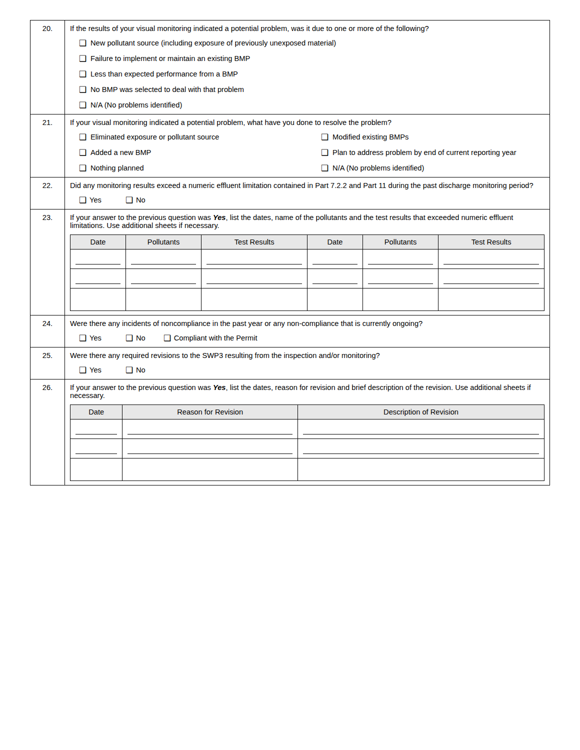| 20. | If the results of your visual monitoring indicated a potential problem, was it due to one or more of the following? ❑ New pollutant source (including exposure of previously unexposed material) ❑ Failure to implement or maintain an existing BMP ❑ Less than expected performance from a BMP ❑ No BMP was selected to deal with that problem ❑ N/A (No problems identified) |
| 21. | If your visual monitoring indicated a potential problem, what have you done to resolve the problem? ❑ Eliminated exposure or pollutant source ❑ Modified existing BMPs ❑ Added a new BMP ❑ Plan to address problem by end of current reporting year ❑ Nothing planned ❑ N/A (No problems identified) |
| 22. | Did any monitoring results exceed a numeric effluent limitation contained in Part 7.2.2 and Part 11 during the past discharge monitoring period? ❑ Yes ❑ No |
| 23. | If your answer to the previous question was Yes , list the dates, name of the pollutants and the test results that exceeded numeric effluent limitations. Use additional sheets if necessary. / Date / Pollutants / Test Results / Date / Pollutants / Test Results / / --- / --- / --- / --- / --- / --- / |
| 24. | Were there any incidents of noncompliance in the past year or any non-compliance that is currently ongoing? ❑ Yes ❑ No ❑ Compliant with the Permit |
| 25. | Were there any required revisions to the SWP3 resulting from the inspection and/or monitoring? ❑ Yes ❑ No |
| 26. | If your answer to the previous question was Yes , list the dates, reason for revision and brief description of the revision. Use additional sheets if necessary. / Date / Reason for Revision / Description of Revision / / --- / --- / --- / |